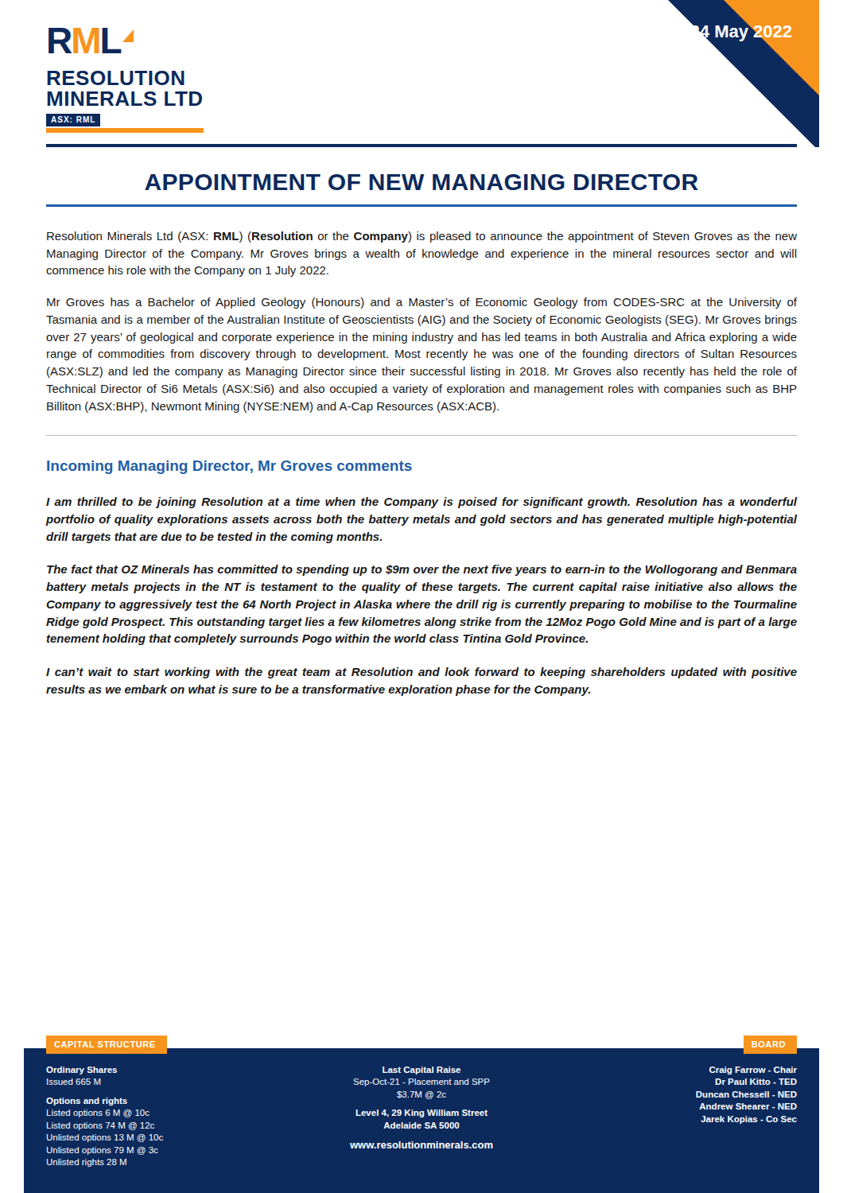RML
RESOLUTION
MINERALS LTD
ASX: RML
24 May 2022
APPOINTMENT OF NEW MANAGING DIRECTOR
Resolution Minerals Ltd (ASX: RML) (Resolution or the Company) is pleased to announce the appointment of Steven Groves as the new Managing Director of the Company. Mr Groves brings a wealth of knowledge and experience in the mineral resources sector and will commence his role with the Company on 1 July 2022.
Mr Groves has a Bachelor of Applied Geology (Honours) and a Master’s of Economic Geology from CODES-SRC at the University of Tasmania and is a member of the Australian Institute of Geoscientists (AIG) and the Society of Economic Geologists (SEG). Mr Groves brings over 27 years’ of geological and corporate experience in the mining industry and has led teams in both Australia and Africa exploring a wide range of commodities from discovery through to development. Most recently he was one of the founding directors of Sultan Resources (ASX:SLZ) and led the company as Managing Director since their successful listing in 2018. Mr Groves also recently has held the role of Technical Director of Si6 Metals (ASX:Si6) and also occupied a variety of exploration and management roles with companies such as BHP Billiton (ASX:BHP), Newmont Mining (NYSE:NEM) and A-Cap Resources (ASX:ACB).
Incoming Managing Director, Mr Groves comments
I am thrilled to be joining Resolution at a time when the Company is poised for significant growth. Resolution has a wonderful portfolio of quality explorations assets across both the battery metals and gold sectors and has generated multiple high-potential drill targets that are due to be tested in the coming months.
The fact that OZ Minerals has committed to spending up to $9m over the next five years to earn-in to the Wollogorang and Benmara battery metals projects in the NT is testament to the quality of these targets. The current capital raise initiative also allows the Company to aggressively test the 64 North Project in Alaska where the drill rig is currently preparing to mobilise to the Tourmaline Ridge gold Prospect. This outstanding target lies a few kilometres along strike from the 12Moz Pogo Gold Mine and is part of a large tenement holding that completely surrounds Pogo within the world class Tintina Gold Province.
I can’t wait to start working with the great team at Resolution and look forward to keeping shareholders updated with positive results as we embark on what is sure to be a transformative exploration phase for the Company.
CAPITAL STRUCTURE BOARD
Ordinary Shares
Issued 665 M
Options and rights
Listed options 6 M @ 10c
Listed options 74 M @ 12c
Unlisted options 13 M @ 10c
Unlisted options 79 M @ 3c
Unlisted rights 28 M
Last Capital Raise
Sep-Oct-21 - Placement and SPP
$3.7M @ 2c
Level 4, 29 King William Street
Adelaide SA 5000
www.resolutionminerals.com
Craig Farrow - Chair
Dr Paul Kitto - TED
Duncan Chessell - NED
Andrew Shearer - NED
Jarek Kopias - Co Sec